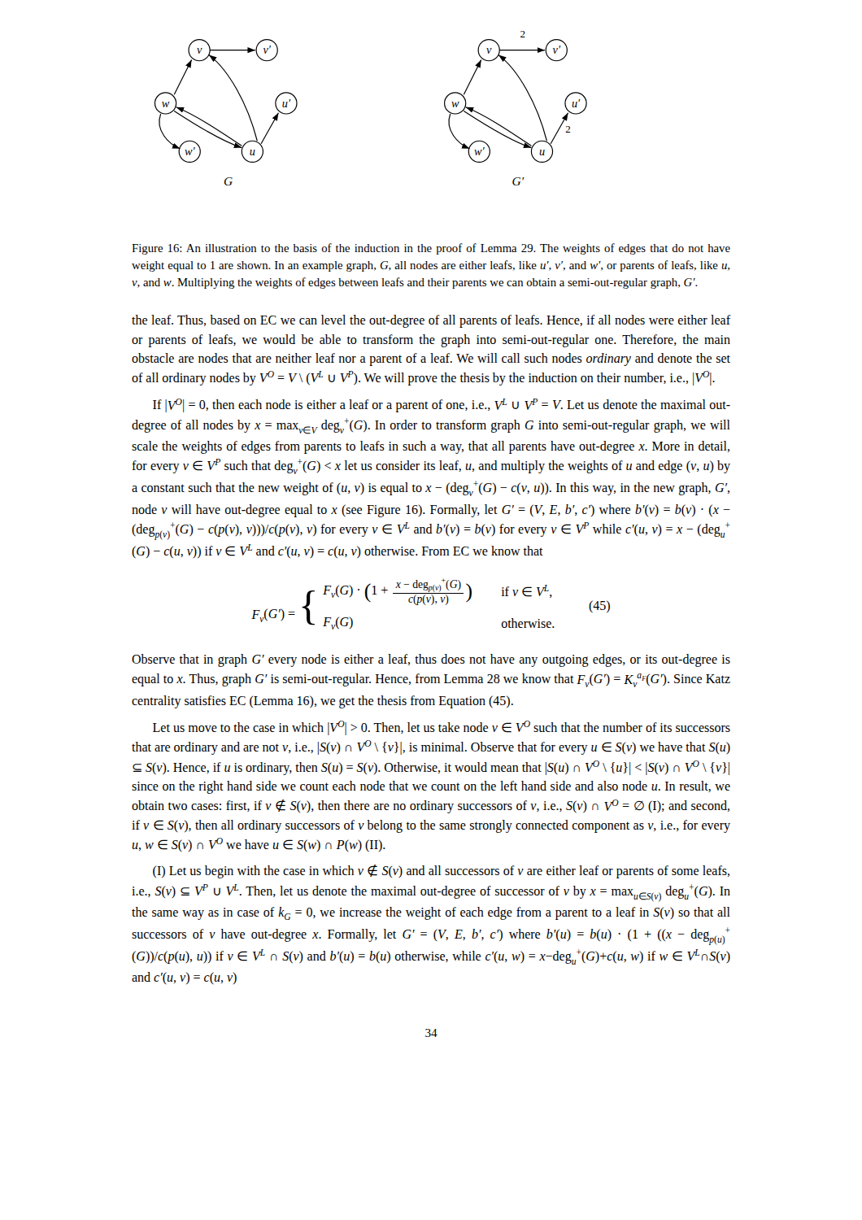v v′ w u′ w′ u G v v′ w u′ w′ u 2 2 G′
Figure 16: An illustration to the basis of the induction in the proof of Lemma 29. The weights of edges that do not have weight equal to 1 are shown. In an example graph, G, all nodes are either leafs, like u′, v′, and w′, or parents of leafs, like u, v, and w. Multiplying the weights of edges between leafs and their parents we can obtain a semi-out-regular graph, G′.
the leaf. Thus, based on EC we can level the out-degree of all parents of leafs. Hence, if all nodes were either leaf or parents of leafs, we would be able to transform the graph into semi-out-regular one. Therefore, the main obstacle are nodes that are neither leaf nor a parent of a leaf. We will call such nodes ordinary and denote the set of all ordinary nodes by VO = V \ (VL ∪ VP). We will prove the thesis by the induction on their number, i.e., |VO|.
If |VO| = 0, then each node is either a leaf or a parent of one, i.e., VL ∪ VP = V. Let us denote the maximal out-degree of all nodes by x = maxv∈V degv+(G). In order to transform graph G into semi-out-regular graph, we will scale the weights of edges from parents to leafs in such a way, that all parents have out-degree x. More in detail, for every v ∈ VP such that degv+(G) < x let us consider its leaf, u, and multiply the weights of u and edge (v, u) by a constant such that the new weight of (u, v) is equal to x − (degv+(G) − c(v, u)). In this way, in the new graph, G′, node v will have out-degree equal to x (see Figure 16). Formally, let G′ = (V, E, b′, c′) where b′(v) = b(v) · (x − (degp(v)+(G) − c(p(v), v)))/c(p(v), v) for every v ∈ VL and b′(v) = b(v) for every v ∈ VP while c′(u, v) = x − (degu+(G) − c(u, v)) if v ∈ VL and c′(u, v) = c(u, v) otherwise. From EC we know that
Fv(G′) = {
| F v ( G ) · ( 1 + x − deg p ( v ) + ( G ) c ( p ( v ), v ) ) | if v ∈ V L , |
| F v ( G ) | otherwise. |
(45)
Observe that in graph G′ every node is either a leaf, thus does not have any outgoing edges, or its out-degree is equal to x. Thus, graph G′ is semi-out-regular. Hence, from Lemma 28 we know that Fv(G′) = KvaF(G′). Since Katz centrality satisfies EC (Lemma 16), we get the thesis from Equation (45).
Let us move to the case in which |VO| > 0. Then, let us take node v ∈ VO such that the number of its successors that are ordinary and are not v, i.e., |S(v) ∩ VO \ {v}|, is minimal. Observe that for every u ∈ S(v) we have that S(u) ⊆ S(v). Hence, if u is ordinary, then S(u) = S(v). Otherwise, it would mean that |S(u) ∩ VO \ {u}| < |S(v) ∩ VO \ {v}| since on the right hand side we count each node that we count on the left hand side and also node u. In result, we obtain two cases: first, if v ∉ S(v), then there are no ordinary successors of v, i.e., S(v) ∩ VO = ∅ (I); and second, if v ∈ S(v), then all ordinary successors of v belong to the same strongly connected component as v, i.e., for every u, w ∈ S(v) ∩ VO we have u ∈ S(w) ∩ P(w) (II).
(I) Let us begin with the case in which v ∉ S(v) and all successors of v are either leaf or parents of some leafs, i.e., S(v) ⊆ VP ∪ VL. Then, let us denote the maximal out-degree of successor of v by x = maxu∈S(v) degu+(G). In the same way as in case of kG = 0, we increase the weight of each edge from a parent to a leaf in S(v) so that all successors of v have out-degree x. Formally, let G′ = (V, E, b′, c′) where b′(u) = b(u) · (1 + ((x − degp(u)+(G))/c(p(u), u)) if v ∈ VL ∩ S(v) and b′(u) = b(u) otherwise, while c′(u, w) = x−degu+(G)+c(u, w) if w ∈ VL∩S(v) and c′(u, v) = c(u, v)
34